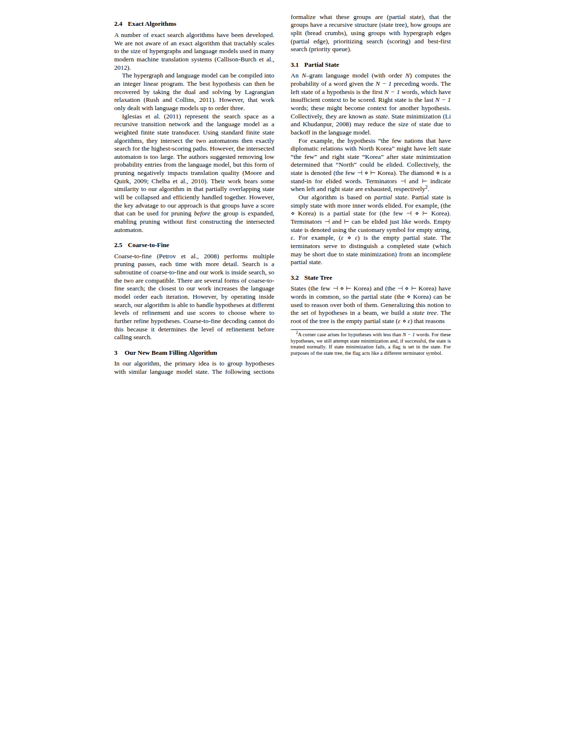2.4 Exact Algorithms
A number of exact search algorithms have been developed. We are not aware of an exact algorithm that tractably scales to the size of hypergraphs and language models used in many modern machine translation systems (Callison-Burch et al., 2012).
The hypergraph and language model can be compiled into an integer linear program. The best hypothesis can then be recovered by taking the dual and solving by Lagrangian relaxation (Rush and Collins, 2011). However, that work only dealt with language models up to order three.
Iglesias et al. (2011) represent the search space as a recursive transition network and the language model as a weighted finite state transducer. Using standard finite state algorithms, they intersect the two automatons then exactly search for the highest-scoring paths. However, the intersected automaton is too large. The authors suggested removing low probability entries from the language model, but this form of pruning negatively impacts translation quality (Moore and Quirk, 2009; Chelba et al., 2010). Their work bears some similarity to our algorithm in that partially overlapping state will be collapsed and efficiently handled together. However, the key advatage to our approach is that groups have a score that can be used for pruning before the group is expanded, enabling pruning without first constructing the intersected automaton.
2.5 Coarse-to-Fine
Coarse-to-fine (Petrov et al., 2008) performs multiple pruning passes, each time with more detail. Search is a subroutine of coarse-to-fine and our work is inside search, so the two are compatible. There are several forms of coarse-to-fine search; the closest to our work increases the language model order each iteration. However, by operating inside search, our algorithm is able to handle hypotheses at different levels of refinement and use scores to choose where to further refine hypotheses. Coarse-to-fine decoding cannot do this because it determines the level of refinement before calling search.
3 Our New Beam Filling Algorithm
In our algorithm, the primary idea is to group hypotheses with similar language model state. The following sections formalize what these groups are (partial state), that the groups have a recursive structure (state tree), how groups are split (bread crumbs), using groups with hypergraph edges (partial edge), prioritizing search (scoring) and best-first search (priority queue).
3.1 Partial State
An N–gram language model (with order N) computes the probability of a word given the N − 1 preceding words. The left state of a hypothesis is the first N − 1 words, which have insufficient context to be scored. Right state is the last N − 1 words; these might become context for another hypothesis. Collectively, they are known as state. State minimization (Li and Khudanpur, 2008) may reduce the size of state due to backoff in the language model.
For example, the hypothesis “the few nations that have diplomatic relations with North Korea” might have left state “the few” and right state “Korea” after state minimization determined that “North” could be elided. Collectively, the state is denoted (the few ⊣ ⋄ ⊢ Korea). The diamond ⋄ is a stand-in for elided words. Terminators ⊣ and ⊢ indicate when left and right state are exhausted, respectively2.
Our algorithm is based on partial state. Partial state is simply state with more inner words elided. For example, (the ⋄ Korea) is a partial state for (the few ⊣ ⋄ ⊢ Korea). Terminators ⊣ and ⊢ can be elided just like words. Empty state is denoted using the customary symbol for empty string, ε. For example, (ε ⋄ ε) is the empty partial state. The terminators serve to distinguish a completed state (which may be short due to state minimization) from an incomplete partial state.
3.2 State Tree
States (the few ⊣ ⋄ ⊢ Korea) and (the ⊣ ⋄ ⊢ Korea) have words in common, so the partial state (the ⋄ Korea) can be used to reason over both of them. Generalizing this notion to the set of hypotheses in a beam, we build a state tree. The root of the tree is the empty partial state (ε ⋄ ε) that reasons
2A corner case arises for hypotheses with less than N − 1 words. For these hypotheses, we still attempt state minimization and, if successful, the state is treated normally. If state minimization fails, a flag is set in the state. For purposes of the state tree, the flag acts like a different terminator symbol.